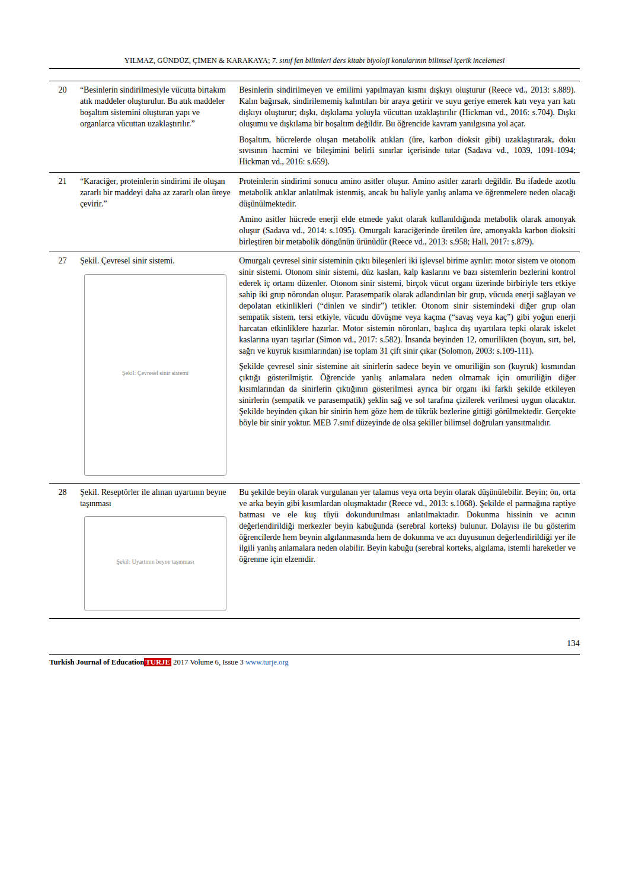YILMAZ, GÜNDÜZ, ÇİMEN & KARAKAYA; 7. sınıf fen bilimleri ders kitabı biyoloji konularının bilimsel içerik incelemesi
| 20 | “Besinlerin sindirilmesiyle vücutta birtakım atık maddeler oluşturulur. Bu atık maddeler boşaltım sistemini oluşturan yapı ve organlarca vücuttan uzaklaştırılır.” | Besinlerin sindirilmeyen ve emilimi yapılmayan kısmı dışkıyı oluşturur (Reece vd., 2013: s.889). Kalın bağırsak, sindirilememiş kalıntıları bir araya getirir ve suyu geriye emerek katı veya yarı katı dışkıyı oluşturur; dışkı, dışkılama yoluyla vücuttan uzaklaştırılır (Hickman vd., 2016: s.704). Dışkı oluşumu ve dışkılama bir boşaltım değildir. Bu öğrencide kavram yanılgısına yol açar. Boşaltım, hücrelerde oluşan metabolik atıkları (üre, karbon dioksit gibi) uzaklaştırarak, doku sıvısının hacmini ve bileşimini belirli sınırlar içerisinde tutar (Sadava vd., 1039, 1091-1094; Hickman vd., 2016: s.659). |
| 21 | “Karaciğer, proteinlerin sindirimi ile oluşan zararlı bir maddeyi daha az zararlı olan üreye çevirir.” | Proteinlerin sindirimi sonucu amino asitler oluşur. Amino asitler zararlı değildir. Bu ifadede azotlu metabolik atıklar anlatılmak istenmiş, ancak bu haliyle yanlış anlama ve öğrenmelere neden olacağı düşünülmektedir. Amino asitler hücrede enerji elde etmede yakıt olarak kullanıldığında metabolik olarak amonyak oluşur (Sadava vd., 2014: s.1095). Omurgalı karaciğerinde üretilen üre, amonyakla karbon dioksiti birleştiren bir metabolik döngünün ürünüdür (Reece vd., 2013: s.958; Hall, 2017: s.879). |
| 27 | Şekil. Çevresel sinir sistemi. | Omurgalı çevresel sinir sisteminin çıktı bileşenleri iki işlevsel birime ayrılır: motor sistem ve otonom sinir sistemi. Otonom sinir sistemi, düz kasları, kalp kaslarını ve bazı sistemlerin bezlerini kontrol ederek iç ortamı düzenler. Otonom sinir sistemi, birçok vücut organı üzerinde birbiriyle ters etkiye sahip iki grup nörondan oluşur. Parasempatik olarak adlandırılan bir grup, vücuda enerji sağlayan ve depolatan etkinlikleri (“dinlen ve sindir”) tetikler. Otonom sinir sistemindeki diğer grup olan sempatik sistem, tersi etkiyle, vücudu dövüşme veya kaçma (“savaş veya kaç”) gibi yoğun enerji harcatan etkinliklere hazırlar. Motor sistemin nöronları, başlıca dış uyartılara tepki olarak iskelet kaslarına uyarı taşırlar (Simon vd., 2017: s.582). İnsanda beyinden 12, omurilikten (boyun, sırt, bel, sağrı ve kuyruk kısımlarından) ise toplam 31 çift sinir çıkar (Solomon, 2003: s.109-111). Şekilde çevresel sinir sistemine ait sinirlerin sadece beyin ve omuriliğin son (kuyruk) kısmından çıktığı gösterilmiştir. Öğrencide yanlış anlamalara neden olmamak için omuriliğin diğer kısımlarından da sinirlerin çıktığının gösterilmesi ayrıca bir organı iki farklı şekilde etkileyen sinirlerin (sempatik ve parasempatik) şeklin sağ ve sol tarafına çizilerek verilmesi uygun olacaktır. Şekilde beyinden çıkan bir sinirin hem göze hem de tükrük bezlerine gittiği görülmektedir. Gerçekte böyle bir sinir yoktur. MEB 7.sınıf düzeyinde de olsa şekiller bilimsel doğruları yansıtmalıdır. |
| 28 | Şekil. Reseptörler ile alınan uyartının beyne taşınması | Bu şekilde beyin olarak vurgulanan yer talamus veya orta beyin olarak düşünülebilir. Beyin; ön, orta ve arka beyin gibi kısımlardan oluşmaktadır (Reece vd., 2013: s.1068). Şekilde el parmağına raptiye batması ve ele kuş tüyü dokundurulması anlatılmaktadır. Dokunma hissinin ve acının değerlendirildiği merkezler beyin kabuğunda (serebral korteks) bulunur. Dolayısı ile bu gösterim öğrencilerde hem beynin algılanmasında hem de dokunma ve acı duyusunun değerlendirildiği yer ile ilgili yanlış anlamalara neden olabilir. Beyin kabuğu (serebral korteks, algılama, istemli hareketler ve öğrenme için elzemdir. |
134
Turkish Journal of Education TURJE 2017 Volume 6, Issue 3 www.turje.org